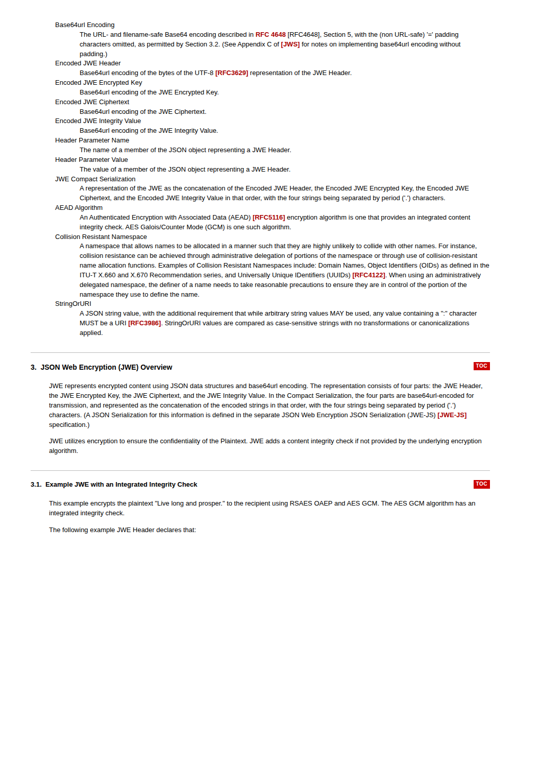Base64url Encoding
The URL- and filename-safe Base64 encoding described in RFC 4648 [RFC4648], Section 5, with the (non URL-safe) '=' padding characters omitted, as permitted by Section 3.2. (See Appendix C of [JWS] for notes on implementing base64url encoding without padding.)
Encoded JWE Header
Base64url encoding of the bytes of the UTF-8 [RFC3629] representation of the JWE Header.
Encoded JWE Encrypted Key
Base64url encoding of the JWE Encrypted Key.
Encoded JWE Ciphertext
Base64url encoding of the JWE Ciphertext.
Encoded JWE Integrity Value
Base64url encoding of the JWE Integrity Value.
Header Parameter Name
The name of a member of the JSON object representing a JWE Header.
Header Parameter Value
The value of a member of the JSON object representing a JWE Header.
JWE Compact Serialization
A representation of the JWE as the concatenation of the Encoded JWE Header, the Encoded JWE Encrypted Key, the Encoded JWE Ciphertext, and the Encoded JWE Integrity Value in that order, with the four strings being separated by period ('.') characters.
AEAD Algorithm
An Authenticated Encryption with Associated Data (AEAD) [RFC5116] encryption algorithm is one that provides an integrated content integrity check. AES Galois/Counter Mode (GCM) is one such algorithm.
Collision Resistant Namespace
A namespace that allows names to be allocated in a manner such that they are highly unlikely to collide with other names. For instance, collision resistance can be achieved through administrative delegation of portions of the namespace or through use of collision-resistant name allocation functions. Examples of Collision Resistant Namespaces include: Domain Names, Object Identifiers (OIDs) as defined in the ITU-T X.660 and X.670 Recommendation series, and Universally Unique IDentifiers (UUIDs) [RFC4122]. When using an administratively delegated namespace, the definer of a name needs to take reasonable precautions to ensure they are in control of the portion of the namespace they use to define the name.
StringOrURI
A JSON string value, with the additional requirement that while arbitrary string values MAY be used, any value containing a ":" character MUST be a URI [RFC3986]. StringOrURI values are compared as case-sensitive strings with no transformations or canonicalizations applied.
TOC
3. JSON Web Encryption (JWE) Overview
JWE represents encrypted content using JSON data structures and base64url encoding. The representation consists of four parts: the JWE Header, the JWE Encrypted Key, the JWE Ciphertext, and the JWE Integrity Value. In the Compact Serialization, the four parts are base64url-encoded for transmission, and represented as the concatenation of the encoded strings in that order, with the four strings being separated by period ('.') characters. (A JSON Serialization for this information is defined in the separate JSON Web Encryption JSON Serialization (JWE-JS) [JWE-JS] specification.)
JWE utilizes encryption to ensure the confidentiality of the Plaintext. JWE adds a content integrity check if not provided by the underlying encryption algorithm.
TOC
3.1. Example JWE with an Integrated Integrity Check
This example encrypts the plaintext "Live long and prosper." to the recipient using RSAES OAEP and AES GCM. The AES GCM algorithm has an integrated integrity check.
The following example JWE Header declares that: